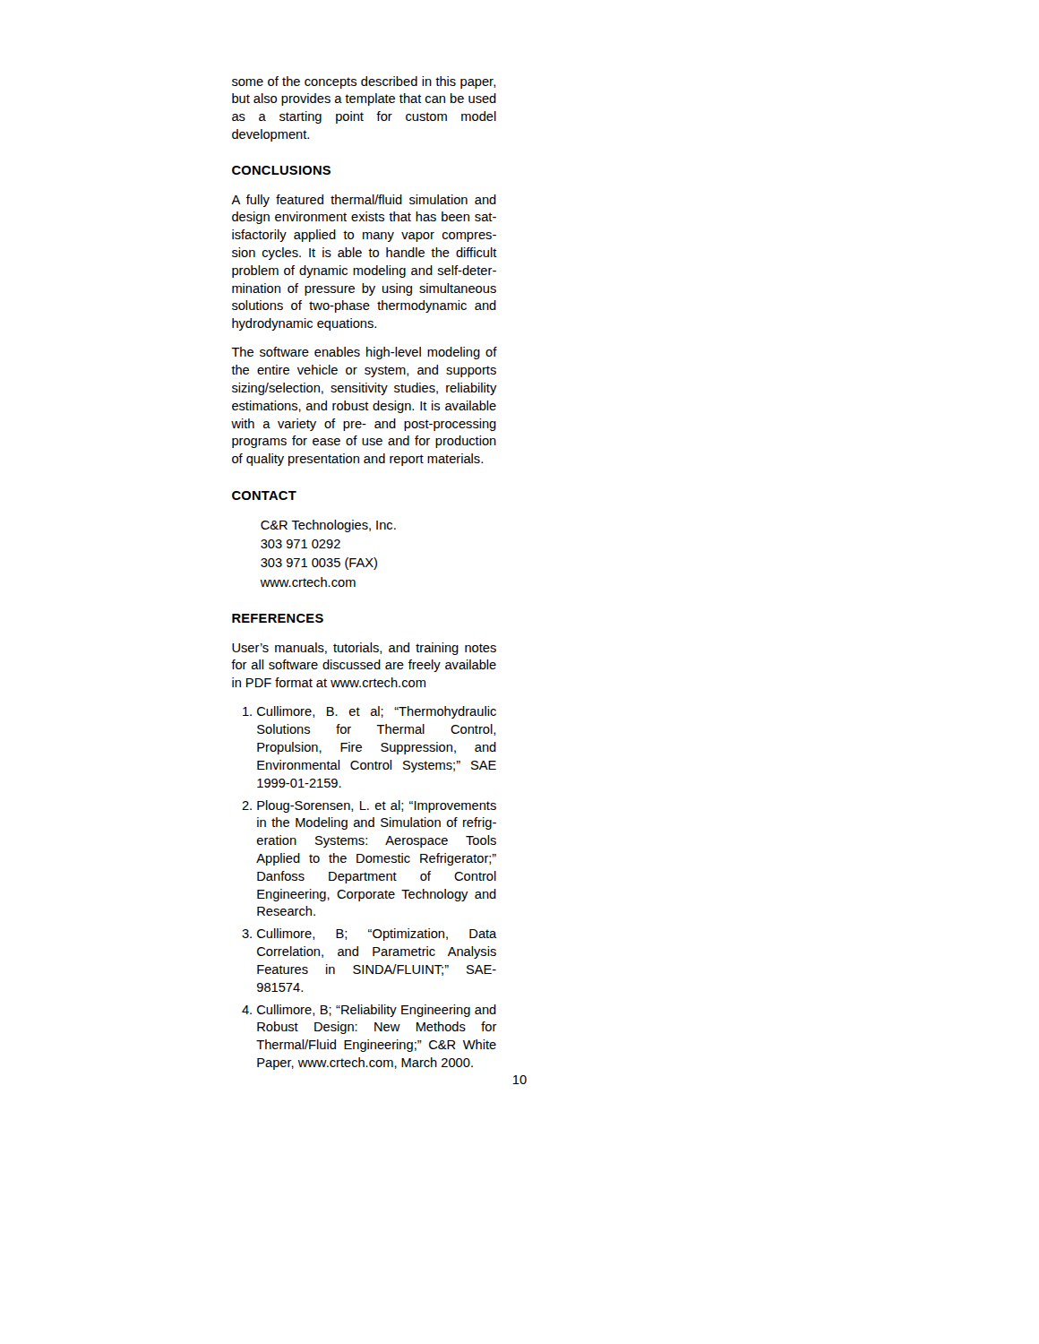some of the concepts described in this paper, but also provides a template that can be used as a starting point for custom model development.
Conclusions
A fully featured thermal/fluid simulation and design environment exists that has been satisfactorily applied to many vapor compression cycles. It is able to handle the difficult problem of dynamic modeling and self-determination of pressure by using simultaneous solutions of two-phase thermodynamic and hydrodynamic equations.
The software enables high-level modeling of the entire vehicle or system, and supports sizing/selection, sensitivity studies, reliability estimations, and robust design. It is available with a variety of pre- and post-processing programs for ease of use and for production of quality presentation and report materials.
Contact
C&R Technologies, Inc.
303 971 0292
303 971 0035 (FAX)
www.crtech.com
References
User’s manuals, tutorials, and training notes for all software discussed are freely available in PDF format at www.crtech.com
Cullimore, B. et al; “Thermohydraulic Solutions for Thermal Control, Propulsion, Fire Suppression, and Environmental Control Systems;” SAE 1999-01-2159.
Ploug-Sorensen, L. et al; “Improvements in the Modeling and Simulation of refrigeration Systems: Aerospace Tools Applied to the Domestic Refrigerator;” Danfoss Department of Control Engineering, Corporate Technology and Research.
Cullimore, B; “Optimization, Data Correlation, and Parametric Analysis Features in SINDA/FLUINT;” SAE-981574.
Cullimore, B; “Reliability Engineering and Robust Design: New Methods for Thermal/Fluid Engineering;” C&R White Paper, www.crtech.com, March 2000.
10